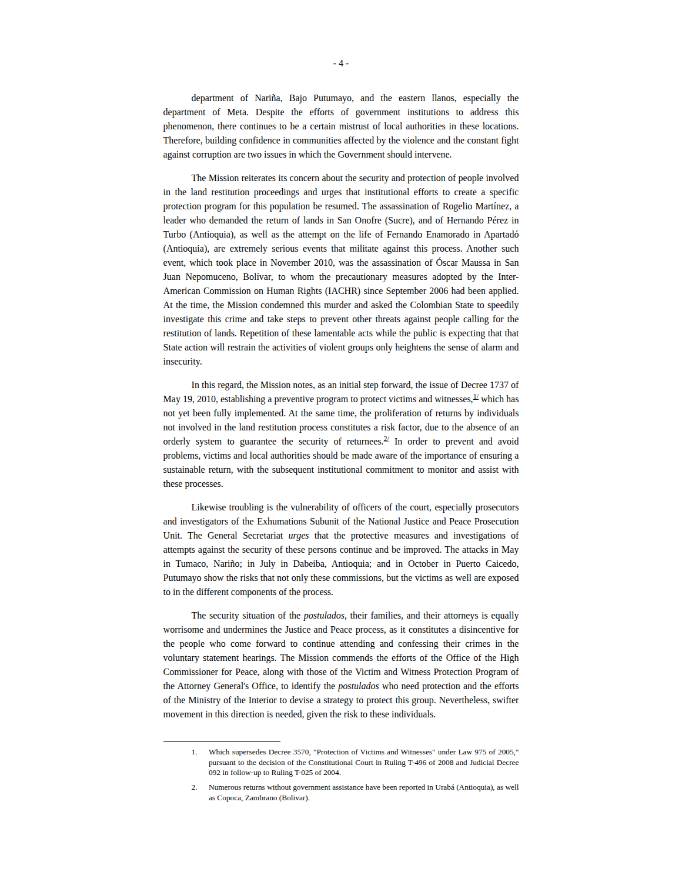- 4 -
department of Nariña, Bajo Putumayo, and the eastern llanos, especially the department of Meta. Despite the efforts of government institutions to address this phenomenon, there continues to be a certain mistrust of local authorities in these locations. Therefore, building confidence in communities affected by the violence and the constant fight against corruption are two issues in which the Government should intervene.
The Mission reiterates its concern about the security and protection of people involved in the land restitution proceedings and urges that institutional efforts to create a specific protection program for this population be resumed. The assassination of Rogelio Martínez, a leader who demanded the return of lands in San Onofre (Sucre), and of Hernando Pérez in Turbo (Antioquia), as well as the attempt on the life of Fernando Enamorado in Apartadó (Antioquia), are extremely serious events that militate against this process. Another such event, which took place in November 2010, was the assassination of Óscar Maussa in San Juan Nepomuceno, Bolívar, to whom the precautionary measures adopted by the Inter-American Commission on Human Rights (IACHR) since September 2006 had been applied. At the time, the Mission condemned this murder and asked the Colombian State to speedily investigate this crime and take steps to prevent other threats against people calling for the restitution of lands. Repetition of these lamentable acts while the public is expecting that that State action will restrain the activities of violent groups only heightens the sense of alarm and insecurity.
In this regard, the Mission notes, as an initial step forward, the issue of Decree 1737 of May 19, 2010, establishing a preventive program to protect victims and witnesses,1/ which has not yet been fully implemented. At the same time, the proliferation of returns by individuals not involved in the land restitution process constitutes a risk factor, due to the absence of an orderly system to guarantee the security of returnees.2/ In order to prevent and avoid problems, victims and local authorities should be made aware of the importance of ensuring a sustainable return, with the subsequent institutional commitment to monitor and assist with these processes.
Likewise troubling is the vulnerability of officers of the court, especially prosecutors and investigators of the Exhumations Subunit of the National Justice and Peace Prosecution Unit. The General Secretariat urges that the protective measures and investigations of attempts against the security of these persons continue and be improved. The attacks in May in Tumaco, Nariño; in July in Dabeiba, Antioquia; and in October in Puerto Caicedo, Putumayo show the risks that not only these commissions, but the victims as well are exposed to in the different components of the process.
The security situation of the postulados, their families, and their attorneys is equally worrisome and undermines the Justice and Peace process, as it constitutes a disincentive for the people who come forward to continue attending and confessing their crimes in the voluntary statement hearings. The Mission commends the efforts of the Office of the High Commissioner for Peace, along with those of the Victim and Witness Protection Program of the Attorney General's Office, to identify the postulados who need protection and the efforts of the Ministry of the Interior to devise a strategy to protect this group. Nevertheless, swifter movement in this direction is needed, given the risk to these individuals.
1. Which supersedes Decree 3570, "Protection of Victims and Witnesses" under Law 975 of 2005," pursuant to the decision of the Constitutional Court in Ruling T-496 of 2008 and Judicial Decree 092 in follow-up to Ruling T-025 of 2004.
2. Numerous returns without government assistance have been reported in Urabá (Antioquia), as well as Copoca, Zambrano (Bolivar).